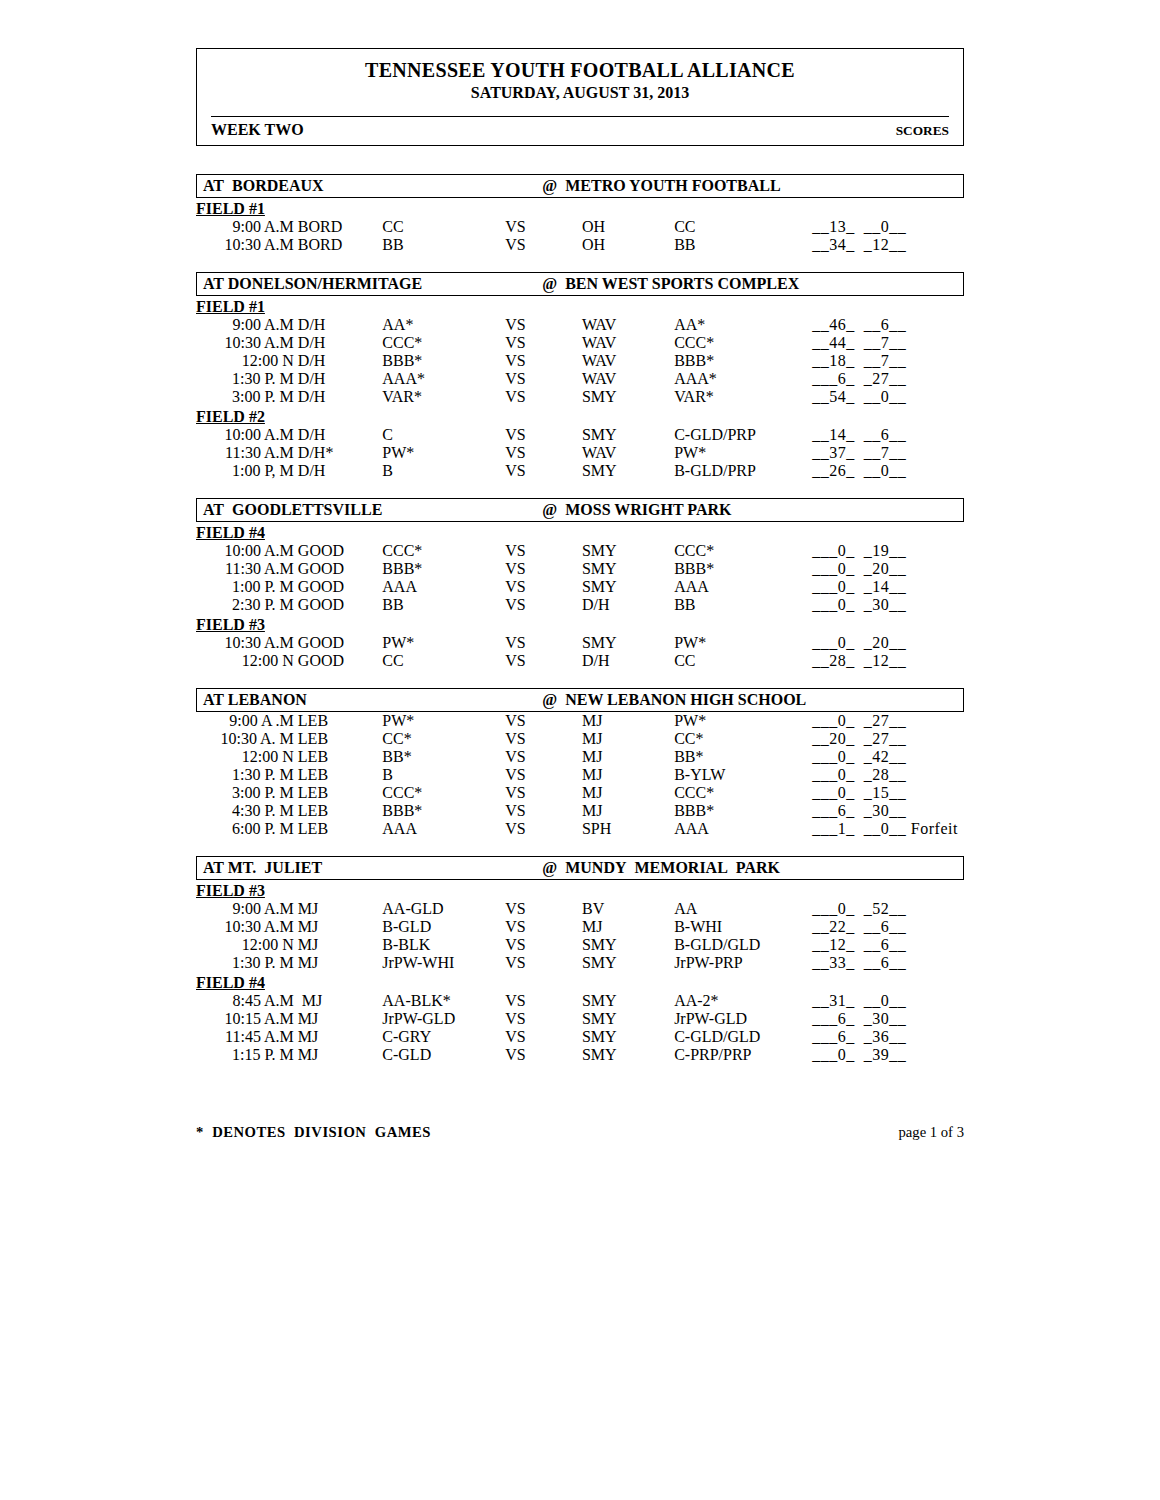TENNESSEE YOUTH FOOTBALL ALLIANCE
SATURDAY, AUGUST 31, 2013
WEEK TWO SCORES
AT BORDEAUX @ METRO YOUTH FOOTBALL
FIELD #1
| 9:00 A.M | BORD | CC | VS | OH | CC | __13_ __0__ |
| 10:30 A.M | BORD | BB | VS | OH | BB | __34_ _12__ |
AT DONELSON/HERMITAGE @ BEN WEST SPORTS COMPLEX
FIELD #1
| 9:00 A.M | D/H | AA* | VS | WAV | AA* | __46_ __6__ |
| 10:30 A.M | D/H | CCC* | VS | WAV | CCC* | __44_ __7__ |
| 12:00 N | D/H | BBB* | VS | WAV | BBB* | __18_ __7__ |
| 1:30 P. M | D/H | AAA* | VS | WAV | AAA* | ___6_ _27__ |
| 3:00 P. M | D/H | VAR* | VS | SMY | VAR* | __54_ __0__ |
FIELD #2
| 10:00 A.M | D/H | C | VS | SMY | C-GLD/PRP | __14_ __6__ |
| 11:30 A.M | D/H* | PW* | VS | WAV | PW* | __37_ __7__ |
| 1:00 P, M | D/H | B | VS | SMY | B-GLD/PRP | __26_ __0__ |
AT GOODLETTSVILLE @ MOSS WRIGHT PARK
FIELD #4
| 10:00 A.M | GOOD | CCC* | VS | SMY | CCC* | ___0_ _19__ |
| 11:30 A.M | GOOD | BBB* | VS | SMY | BBB* | ___0_ _20__ |
| 1:00 P. M | GOOD | AAA | VS | SMY | AAA | ___0_ _14__ |
| 2:30 P. M | GOOD | BB | VS | D/H | BB | ___0_ _30__ |
FIELD #3
| 10:30 A.M | GOOD | PW* | VS | SMY | PW* | ___0_ _20__ |
| 12:00 N | GOOD | CC | VS | D/H | CC | __28_ _12__ |
AT LEBANON @ NEW LEBANON HIGH SCHOOL
| 9:00 A .M | LEB | PW* | VS | MJ | PW* | ___0_ _27__ |
| 10:30 A. M | LEB | CC* | VS | MJ | CC* | __20_ _27__ |
| 12:00 N | LEB | BB* | VS | MJ | BB* | ___0_ _42__ |
| 1:30 P. M | LEB | B | VS | MJ | B-YLW | ___0_ _28__ |
| 3:00 P. M | LEB | CCC* | VS | MJ | CCC* | ___0_ _15__ |
| 4:30 P. M | LEB | BBB* | VS | MJ | BBB* | ___6_ _30__ |
| 6:00 P. M | LEB | AAA | VS | SPH | AAA | ___1_ __0__ Forfeit |
AT MT. JULIET @ MUNDY MEMORIAL PARK
FIELD #3
| 9:00 A.M | MJ | AA-GLD | VS | BV | AA | ___0_ _52__ |
| 10:30 A.M | MJ | B-GLD | VS | MJ | B-WHI | __22_ __6__ |
| 12:00 N | MJ | B-BLK | VS | SMY | B-GLD/GLD | __12_ __6__ |
| 1:30 P. M | MJ | JrPW-WHI | VS | SMY | JrPW-PRP | __33_ __6__ |
FIELD #4
| 8:45 A.M | MJ | AA-BLK* | VS | SMY | AA-2* | __31_ __0__ |
| 10:15 A.M | MJ | JrPW-GLD | VS | SMY | JrPW-GLD | ___6_ _30__ |
| 11:45 A.M | MJ | C-GRY | VS | SMY | C-GLD/GLD | ___6_ _36__ |
| 1:15 P. M | MJ | C-GLD | VS | SMY | C-PRP/PRP | ___0_ _39__ |
* DENOTES DIVISION GAMES page 1 of 3